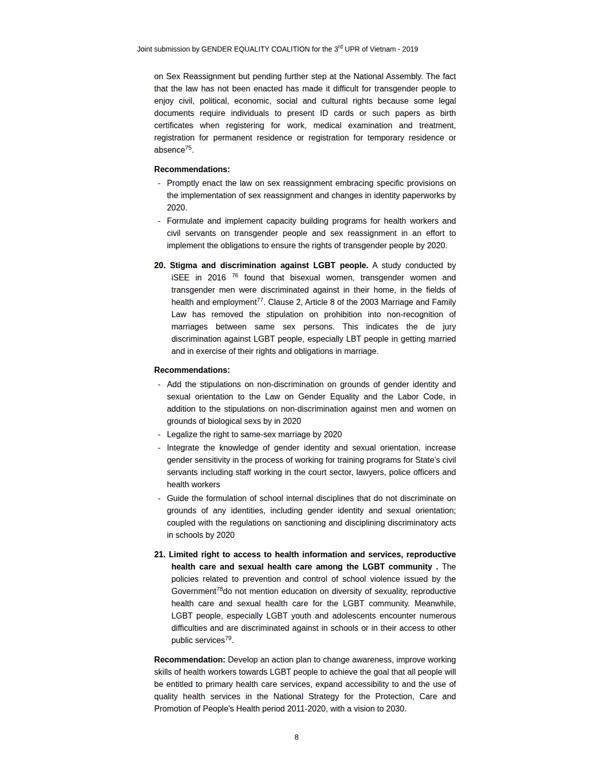Joint submission by GENDER EQUALITY COALITION for the 3rd UPR of Vietnam - 2019
on Sex Reassignment but pending further step at the National Assembly. The fact that the law has not been enacted has made it difficult for transgender people to enjoy civil, political, economic, social and cultural rights because some legal documents require individuals to present ID cards or such papers as birth certificates when registering for work, medical examination and treatment, registration for permanent residence or registration for temporary residence or absence75.
Recommendations:
Promptly enact the law on sex reassignment embracing specific provisions on the implementation of sex reassignment and changes in identity paperworks by 2020.
Formulate and implement capacity building programs for health workers and civil servants on transgender people and sex reassignment in an effort to implement the obligations to ensure the rights of transgender people by 2020.
20. Stigma and discrimination against LGBT people. A study conducted by iSEE in 2016 76 found that bisexual women, transgender women and transgender men were discriminated against in their home, in the fields of health and employment77. Clause 2, Article 8 of the 2003 Marriage and Family Law has removed the stipulation on prohibition into non-recognition of marriages between same sex persons. This indicates the de jury discrimination against LGBT people, especially LBT people in getting married and in exercise of their rights and obligations in marriage.
Recommendations:
Add the stipulations on non-discrimination on grounds of gender identity and sexual orientation to the Law on Gender Equality and the Labor Code, in addition to the stipulations on non-discrimination against men and women on grounds of biological sexs by in 2020
Legalize the right to same-sex marriage by 2020
Integrate the knowledge of gender identity and sexual orientation, increase gender sensitivity in the process of working for training programs for State's civil servants including staff working in the court sector, lawyers, police officers and health workers
Guide the formulation of school internal disciplines that do not discriminate on grounds of any identities, including gender identity and sexual orientation; coupled with the regulations on sanctioning and disciplining discriminatory acts in schools by 2020
21. Limited right to access to health information and services, reproductive health care and sexual health care among the LGBT community . The policies related to prevention and control of school violence issued by the Government78do not mention education on diversity of sexuality, reproductive health care and sexual health care for the LGBT community. Meanwhile, LGBT people, especially LGBT youth and adolescents encounter numerous difficulties and are discriminated against in schools or in their access to other public services79.
Recommendation: Develop an action plan to change awareness, improve working skills of health workers towards LGBT people to achieve the goal that all people will be entitled to primary health care services, expand accessibility to and the use of quality health services in the National Strategy for the Protection, Care and Promotion of People's Health period 2011-2020, with a vision to 2030.
8